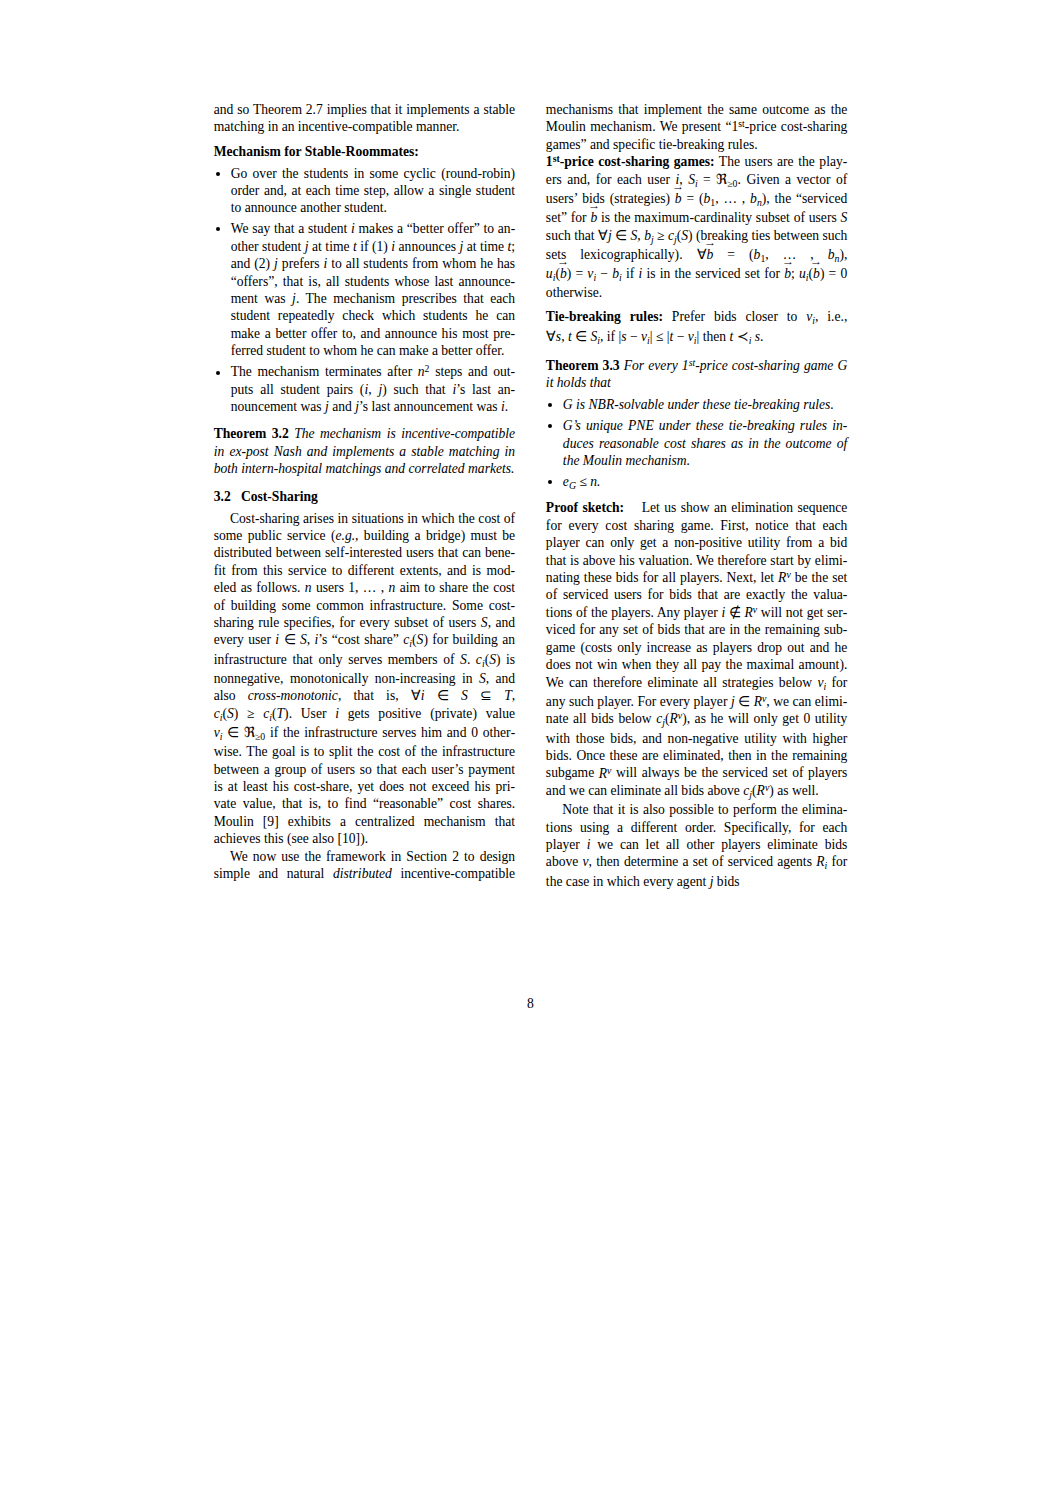and so Theorem 2.7 implies that it implements a stable matching in an incentive-compatible manner.
Mechanism for Stable-Roommates:
Go over the students in some cyclic (round-robin) order and, at each time step, allow a single student to announce another student.
We say that a student i makes a “better offer” to another student j at time t if (1) i announces j at time t; and (2) j prefers i to all students from whom he has “offers”, that is, all students whose last announcement was j. The mechanism prescribes that each student repeatedly check which students he can make a better offer to, and announce his most preferred student to whom he can make a better offer.
The mechanism terminates after n2 steps and outputs all student pairs (i, j) such that i’s last announcement was j and j’s last announcement was i.
Theorem 3.2 The mechanism is incentive-compatible in ex-post Nash and implements a stable matching in both intern-hospital matchings and correlated markets.
3.2 Cost-Sharing
Cost-sharing arises in situations in which the cost of some public service (e.g., building a bridge) must be distributed between self-interested users that can benefit from this service to different extents, and is modeled as follows. n users 1, … , n aim to share the cost of building some common infrastructure. Some cost-sharing rule specifies, for every subset of users S, and every user i ∈ S, i’s “cost share” ci(S) for building an infrastructure that only serves members of S. ci(S) is nonnegative, monotonically non-increasing in S, and also cross-monotonic, that is, ∀i ∈ S ⊆ T, ci(S) ≥ ci(T). User i gets positive (private) value vi ∈ ℜ≥0 if the infrastructure serves him and 0 otherwise. The goal is to split the cost of the infrastructure between a group of users so that each user’s payment is at least his cost-share, yet does not exceed his private value, that is, to find “reasonable” cost shares. Moulin [9] exhibits a centralized mechanism that achieves this (see also [10]).
We now use the framework in Section 2 to design simple and natural distributed incentive-compatible mechanisms that implement the same outcome as the Moulin mechanism. We present “1st-price cost-sharing games” and specific tie-breaking rules.
1st-price cost-sharing games: The users are the players and, for each user i, Si = ℜ≥0. Given a vector of users’ bids (strategies) b = (b1, … , bn), the “serviced set” for b is the maximum-cardinality subset of users S such that ∀j ∈ S, bj ≥ cj(S) (breaking ties between such sets lexicographically). ∀b = (b1, … , bn), ui(b) = vi − bi if i is in the serviced set for b; ui(b) = 0 otherwise.
Tie-breaking rules: Prefer bids closer to vi, i.e., ∀s, t ∈ Si, if |s − vi| ≤ |t − vi| then t ≺i s.
Theorem 3.3 For every 1st-price cost-sharing game G it holds that
G is NBR-solvable under these tie-breaking rules.
G’s unique PNE under these tie-breaking rules induces reasonable cost shares as in the outcome of the Moulin mechanism.
eG ≤ n.
Proof sketch: Let us show an elimination sequence for every cost sharing game. First, notice that each player can only get a non-positive utility from a bid that is above his valuation. We therefore start by eliminating these bids for all players. Next, let Rv be the set of serviced users for bids that are exactly the valuations of the players. Any player i ∉ Rv will not get serviced for any set of bids that are in the remaining subgame (costs only increase as players drop out and he does not win when they all pay the maximal amount). We can therefore eliminate all strategies below vi for any such player. For every player j ∈ Rv, we can eliminate all bids below cj(Rv), as he will only get 0 utility with those bids, and non-negative utility with higher bids. Once these are eliminated, then in the remaining subgame Rv will always be the serviced set of players and we can eliminate all bids above cj(Rv) as well.
Note that it is also possible to perform the eliminations using a different order. Specifically, for each player i we can let all other players eliminate bids above v, then determine a set of serviced agents Ri for the case in which every agent j bids
8